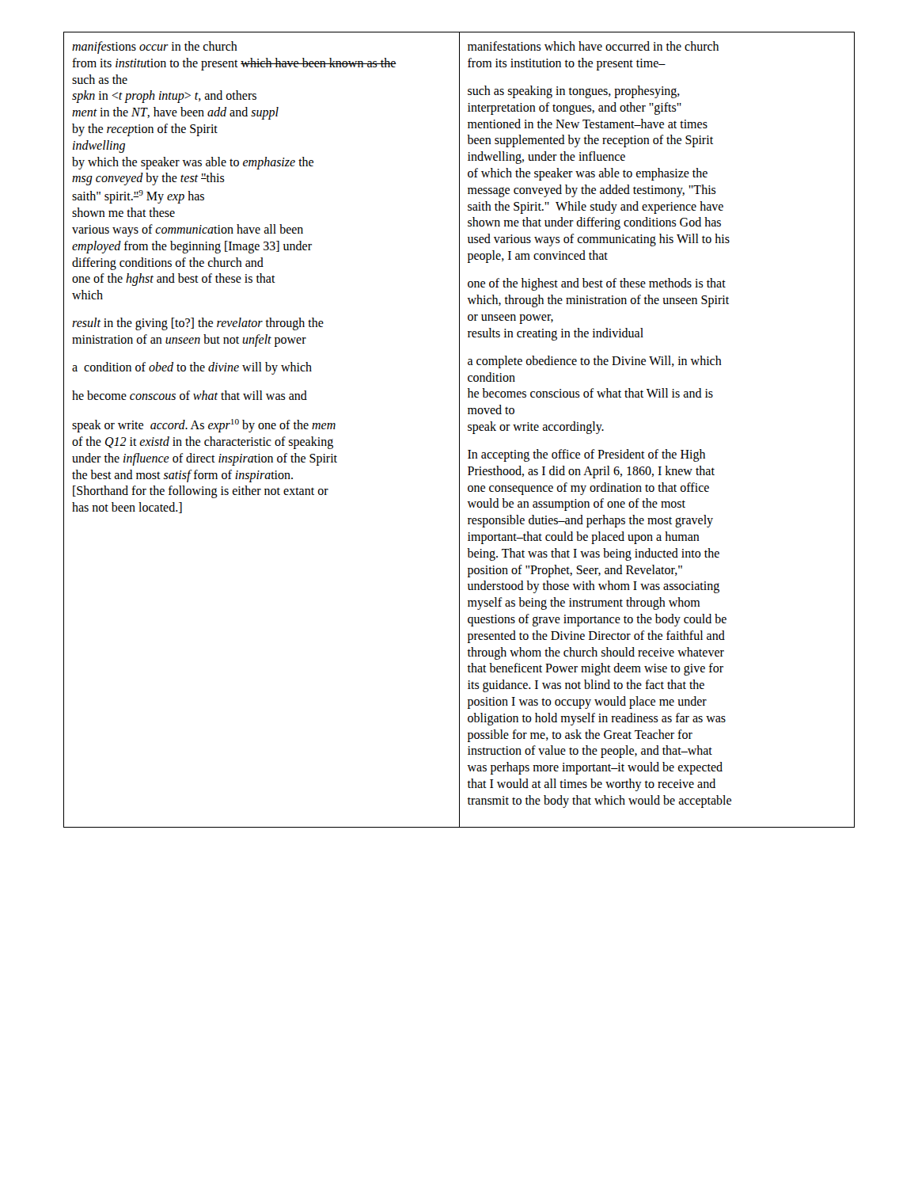| manifes tions occur in the church from its institu tion to the present which have been known as the such as the spkn in < t proph intup > t , and others ment in the NT , have been add and suppl by the recep tion of the Spirit indwelling by which the speaker was able to emphasize the msg conveyed by the test " this saith" spirit. " 9 My exp has shown me that these various ways of communica tion have all been employed from the beginning [Image 33] under differing conditions of the church and one of the hghst and best of these is that which result in the giving [to?] the revelator through the ministration of an unseen but not unfelt power a condition of obed to the divine will by which he become conscous of what that will was and speak or write accord . As expr 10 by one of the mem of the Q12 it existd in the characteristic of speaking under the influence of direct inspira tion of the Spirit the best and most satisf form of inspira tion. [Shorthand for the following is either not extant or has not been located.] | manifestations which have occurred in the church from its institution to the present time– such as speaking in tongues, prophesying, interpretation of tongues, and other "gifts" mentioned in the New Testament–have at times been supplemented by the reception of the Spirit indwelling, under the influence of which the speaker was able to emphasize the message conveyed by the added testimony, "This saith the Spirit." While study and experience have shown me that under differing conditions God has used various ways of communicating his Will to his people, I am convinced that one of the highest and best of these methods is that which, through the ministration of the unseen Spirit or unseen power, results in creating in the individual a complete obedience to the Divine Will, in which condition he becomes conscious of what that Will is and is moved to speak or write accordingly. In accepting the office of President of the High Priesthood, as I did on April 6, 1860, I knew that one consequence of my ordination to that office would be an assumption of one of the most responsible duties–and perhaps the most gravely important–that could be placed upon a human being. That was that I was being inducted into the position of "Prophet, Seer, and Revelator," understood by those with whom I was associating myself as being the instrument through whom questions of grave importance to the body could be presented to the Divine Director of the faithful and through whom the church should receive whatever that beneficent Power might deem wise to give for its guidance. I was not blind to the fact that the position I was to occupy would place me under obligation to hold myself in readiness as far as was possible for me, to ask the Great Teacher for instruction of value to the people, and that–what was perhaps more important–it would be expected that I would at all times be worthy to receive and transmit to the body that which would be acceptable |